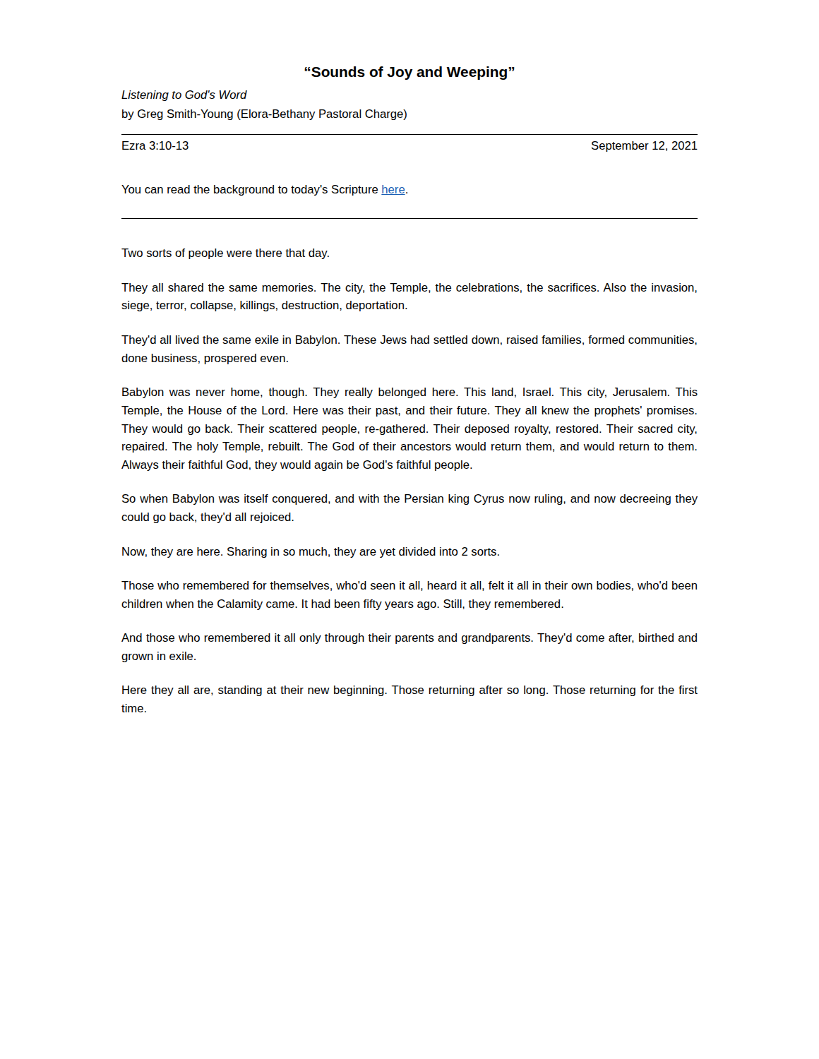“Sounds of Joy and Weeping”
Listening to God's Word
by Greg Smith-Young (Elora-Bethany Pastoral Charge)
Ezra 3:10-13 September 12, 2021
You can read the background to today's Scripture here.
Two sorts of people were there that day.
They all shared the same memories. The city, the Temple, the celebrations, the sacrifices. Also the invasion, siege, terror, collapse, killings, destruction, deportation.
They'd all lived the same exile in Babylon. These Jews had settled down, raised families, formed communities, done business, prospered even.
Babylon was never home, though. They really belonged here. This land, Israel. This city, Jerusalem. This Temple, the House of the Lord. Here was their past, and their future. They all knew the prophets' promises. They would go back. Their scattered people, re-gathered. Their deposed royalty, restored. Their sacred city, repaired. The holy Temple, rebuilt. The God of their ancestors would return them, and would return to them. Always their faithful God, they would again be God's faithful people.
So when Babylon was itself conquered, and with the Persian king Cyrus now ruling, and now decreeing they could go back, they'd all rejoiced.
Now, they are here. Sharing in so much, they are yet divided into 2 sorts.
Those who remembered for themselves, who'd seen it all, heard it all, felt it all in their own bodies, who'd been children when the Calamity came. It had been fifty years ago. Still, they remembered.
And those who remembered it all only through their parents and grandparents. They'd come after, birthed and grown in exile.
Here they all are, standing at their new beginning. Those returning after so long. Those returning for the first time.